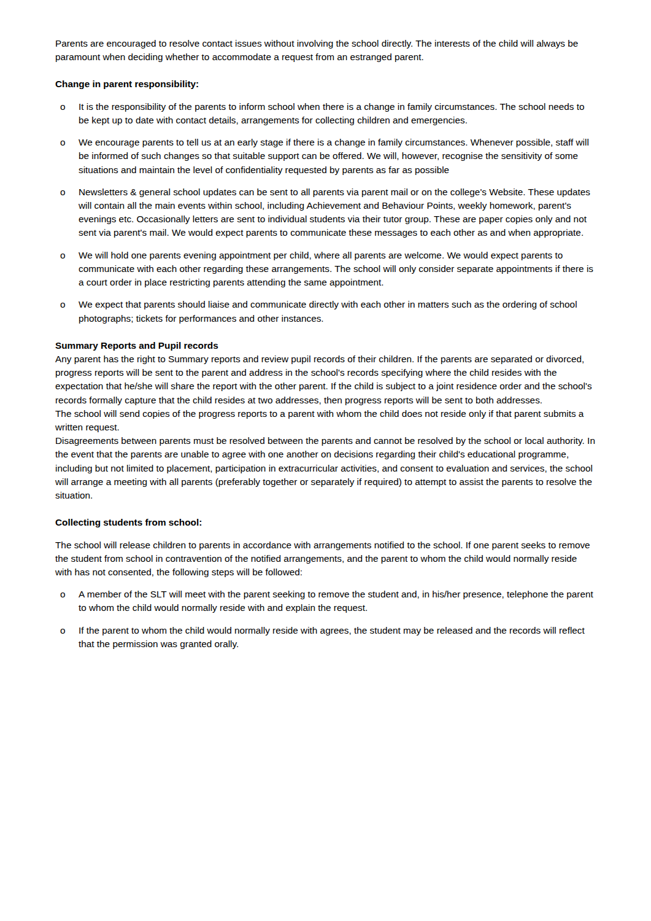Parents are encouraged to resolve contact issues without involving the school directly. The interests of the child will always be paramount when deciding whether to accommodate a request from an estranged parent.
Change in parent responsibility:
It is the responsibility of the parents to inform school when there is a change in family circumstances. The school needs to be kept up to date with contact details, arrangements for collecting children and emergencies.
We encourage parents to tell us at an early stage if there is a change in family circumstances. Whenever possible, staff will be informed of such changes so that suitable support can be offered. We will, however, recognise the sensitivity of some situations and maintain the level of confidentiality requested by parents as far as possible
Newsletters & general school updates can be sent to all parents via parent mail or on the college's Website. These updates will contain all the main events within school, including Achievement and Behaviour Points, weekly homework, parent's evenings etc. Occasionally letters are sent to individual students via their tutor group. These are paper copies only and not sent via parent's mail. We would expect parents to communicate these messages to each other as and when appropriate.
We will hold one parents evening appointment per child, where all parents are welcome. We would expect parents to communicate with each other regarding these arrangements. The school will only consider separate appointments if there is a court order in place restricting parents attending the same appointment.
We expect that parents should liaise and communicate directly with each other in matters such as the ordering of school photographs; tickets for performances and other instances.
Summary Reports and Pupil records
Any parent has the right to Summary reports and review pupil records of their children. If the parents are separated or divorced, progress reports will be sent to the parent and address in the school's records specifying where the child resides with the expectation that he/she will share the report with the other parent. If the child is subject to a joint residence order and the school's records formally capture that the child resides at two addresses, then progress reports will be sent to both addresses.
The school will send copies of the progress reports to a parent with whom the child does not reside only if that parent submits a written request.
Disagreements between parents must be resolved between the parents and cannot be resolved by the school or local authority. In the event that the parents are unable to agree with one another on decisions regarding their child's educational programme, including but not limited to placement, participation in extracurricular activities, and consent to evaluation and services, the school will arrange a meeting with all parents (preferably together or separately if required) to attempt to assist the parents to resolve the situation.
Collecting students from school:
The school will release children to parents in accordance with arrangements notified to the school. If one parent seeks to remove the student from school in contravention of the notified arrangements, and the parent to whom the child would normally reside with has not consented, the following steps will be followed:
A member of the SLT will meet with the parent seeking to remove the student and, in his/her presence, telephone the parent to whom the child would normally reside with and explain the request.
If the parent to whom the child would normally reside with agrees, the student may be released and the records will reflect that the permission was granted orally.